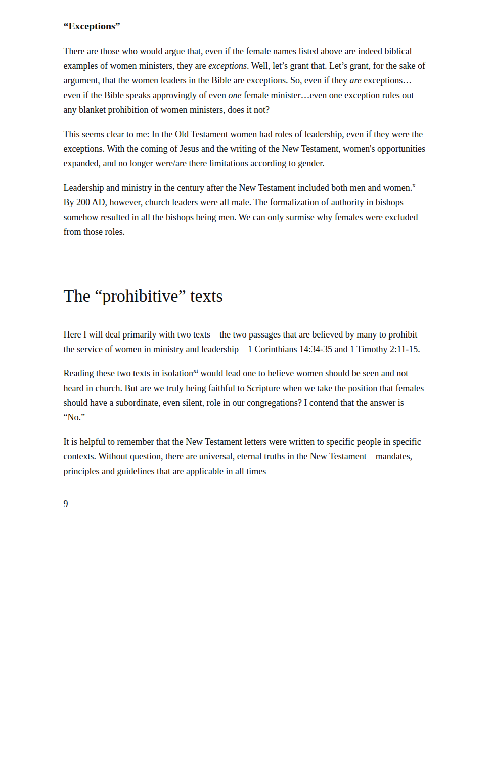“Exceptions”
There are those who would argue that, even if the female names listed above are indeed biblical examples of women ministers, they are exceptions. Well, let’s grant that. Let’s grant, for the sake of argument, that the women leaders in the Bible are exceptions. So, even if they are exceptions…even if the Bible speaks approvingly of even one female minister…even one exception rules out any blanket prohibition of women ministers, does it not?
This seems clear to me: In the Old Testament women had roles of leadership, even if they were the exceptions. With the coming of Jesus and the writing of the New Testament, women's opportunities expanded, and no longer were/are there limitations according to gender.
Leadership and ministry in the century after the New Testament included both men and women.x By 200 AD, however, church leaders were all male. The formalization of authority in bishops somehow resulted in all the bishops being men. We can only surmise why females were excluded from those roles.
The “prohibitive” texts
Here I will deal primarily with two texts—the two passages that are believed by many to prohibit the service of women in ministry and leadership—1 Corinthians 14:34-35 and 1 Timothy 2:11-15.
Reading these two texts in isolationxi would lead one to believe women should be seen and not heard in church. But are we truly being faithful to Scripture when we take the position that females should have a subordinate, even silent, role in our congregations? I contend that the answer is “No.”
It is helpful to remember that the New Testament letters were written to specific people in specific contexts. Without question, there are universal, eternal truths in the New Testament—mandates, principles and guidelines that are applicable in all times
9